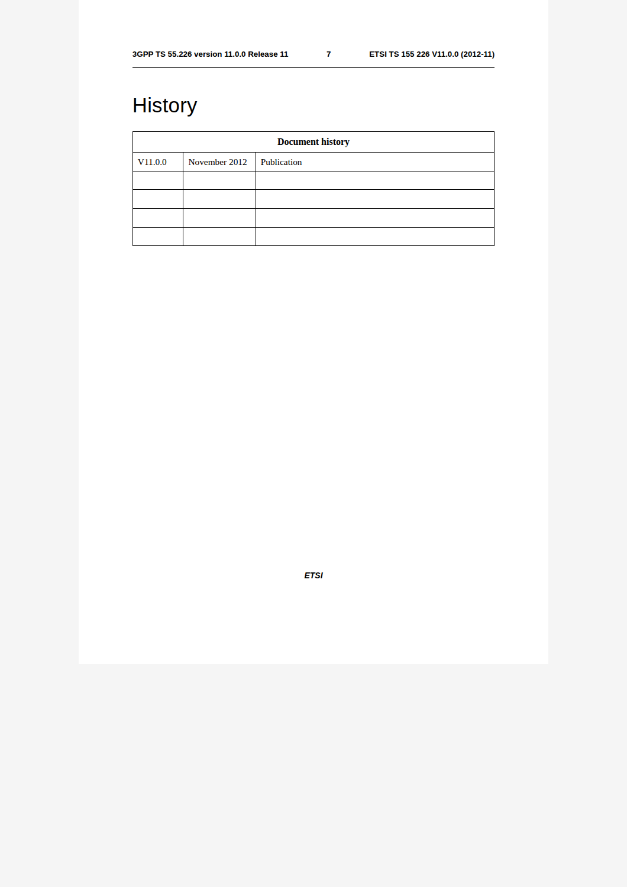3GPP TS 55.226 version 11.0.0 Release 11
7
ETSI TS 155 226 V11.0.0 (2012-11)
History
| Document history |
| --- |
| V11.0.0 | November 2012 | Publication |
ETSI